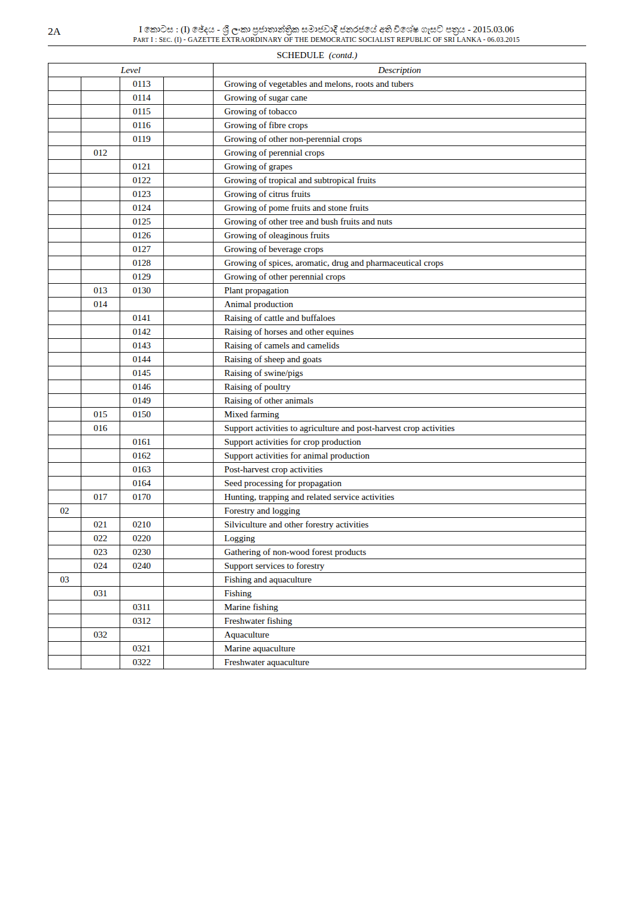2A
I කොටස : (I) ඡේදය - ශ්‍රී ලංකා ප්‍රජාතාන්ත්‍රික සමාජවාදී ජනරජයේ අති විශේෂ ගැසට් පත්‍රය - 2015.03.06
PART I : SEC. (I) - GAZETTE EXTRAORDINARY OF THE DEMOCRATIC SOCIALIST REPUBLIC OF SRI LANKA - 06.03.2015
SCHEDULE (contd.)
| Level | Description |
| --- | --- |
| | | 0113 | | Growing of vegetables and melons, roots and tubers |
| | | 0114 | | Growing of sugar cane |
| | | 0115 | | Growing of tobacco |
| | | 0116 | | Growing of fibre crops |
| | | 0119 | | Growing of other non-perennial crops |
| | 012 | | | Growing of perennial crops |
| | | 0121 | | Growing of grapes |
| | | 0122 | | Growing of tropical and subtropical fruits |
| | | 0123 | | Growing of citrus fruits |
| | | 0124 | | Growing of pome fruits and stone fruits |
| | | 0125 | | Growing of other tree and bush fruits and nuts |
| | | 0126 | | Growing of oleaginous fruits |
| | | 0127 | | Growing of beverage crops |
| | | 0128 | | Growing of spices, aromatic, drug and pharmaceutical crops |
| | | 0129 | | Growing of other perennial crops |
| | 013 | 0130 | | Plant propagation |
| | 014 | | | Animal production |
| | | 0141 | | Raising of cattle and buffaloes |
| | | 0142 | | Raising of horses and other equines |
| | | 0143 | | Raising of camels and camelids |
| | | 0144 | | Raising of sheep and goats |
| | | 0145 | | Raising of swine/pigs |
| | | 0146 | | Raising of poultry |
| | | 0149 | | Raising of other animals |
| | 015 | 0150 | | Mixed farming |
| | 016 | | | Support activities to agriculture and post-harvest crop activities |
| | | 0161 | | Support activities for crop production |
| | | 0162 | | Support activities for animal production |
| | | 0163 | | Post-harvest crop activities |
| | | 0164 | | Seed processing for propagation |
| | 017 | 0170 | | Hunting, trapping and related service activities |
| 02 | | | | Forestry and logging |
| | 021 | 0210 | | Silviculture and other forestry activities |
| | 022 | 0220 | | Logging |
| | 023 | 0230 | | Gathering of non-wood forest products |
| | 024 | 0240 | | Support services to forestry |
| 03 | | | | Fishing and aquaculture |
| | 031 | | | Fishing |
| | | 0311 | | Marine fishing |
| | | 0312 | | Freshwater fishing |
| | 032 | | | Aquaculture |
| | | 0321 | | Marine aquaculture |
| | | 0322 | | Freshwater aquaculture |